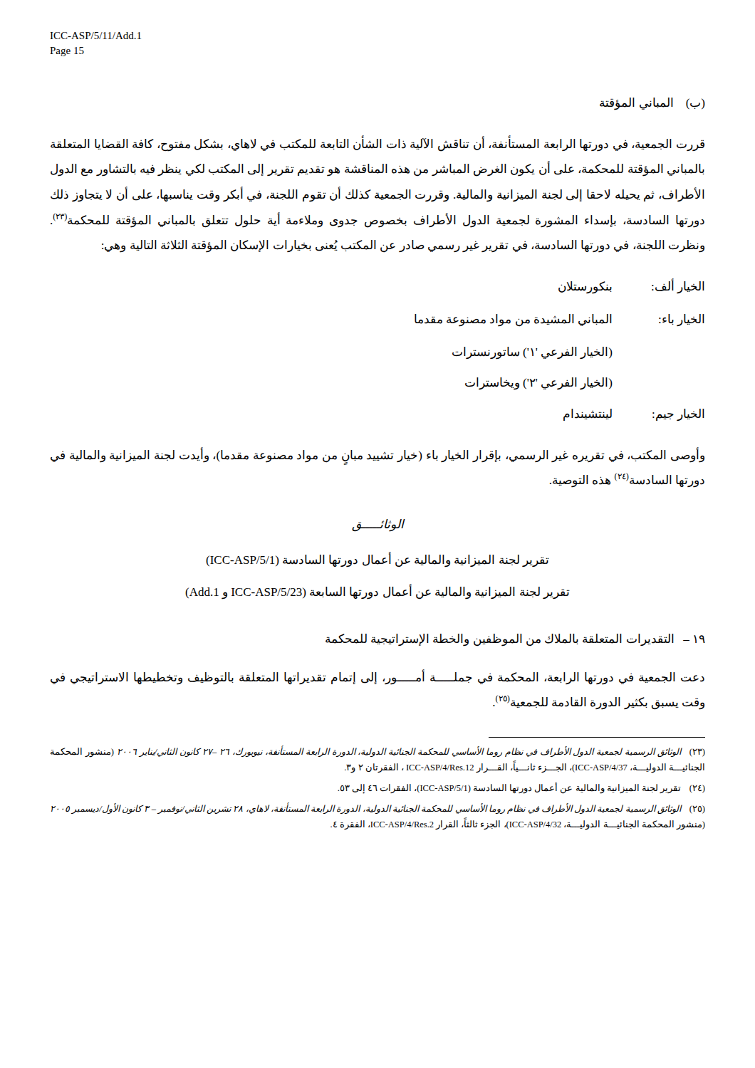ICC-ASP/5/11/Add.1
Page 15
(ب) المباني المؤقتة
قررت الجمعية، في دورتها الرابعة المستأنفة، أن تناقش الآلية ذات الشأن التابعة للمكتب في لاهاي، بشكل مفتوح، كافة القضايا المتعلقة بالمباني المؤقتة للمحكمة، على أن يكون الغرض المباشر من هذه المناقشة هو تقديم تقرير إلى المكتب لكي ينظر فيه بالتشاور مع الدول الأطراف، ثم يحيله لاحقا إلى لجنة الميزانية والمالية. وقررت الجمعية كذلك أن تقوم اللجنة، في أبكر وقت يناسبها، على أن لا يتجاوز ذلك دورتها السادسة، بإسداء المشورة لجمعية الدول الأطراف بخصوص جدوى وملاءمة أية حلول تتعلق بالمباني المؤقتة للمحكمة(٢٣). ونظرت اللجنة، في دورتها السادسة، في تقرير غير رسمي صادر عن المكتب يُعنى بخيارات الإسكان المؤقتة الثلاثة التالية وهي:
الخيار ألف:
بنكورستلان
الخيار باء:
المباني المشيدة من مواد مصنوعة مقدما
(الخيار الفرعي '١') ساتورنسترات
(الخيار الفرعي '٢') ويخاسترات
الخيار جيم:
لينتشيندام
وأوصى المكتب، في تقريره غير الرسمي، بإقرار الخيار باء (خيار تشييد مبانٍ من مواد مصنوعة مقدما)، وأيدت لجنة الميزانية والمالية في دورتها السادسة(٢٤) هذه التوصية.
الوثائـــــق
تقرير لجنة الميزانية والمالية عن أعمال دورتها السادسة (ICC-ASP/5/1)
تقرير لجنة الميزانية والمالية عن أعمال دورتها السابعة (ICC-ASP/5/23 و Add.1)
١٩ – التقديرات المتعلقة بالملاك من الموظفين والخطة الإستراتيجية للمحكمة
دعت الجمعية في دورتها الرابعة، المحكمة في جملـــــة أمـــــور، إلى إتمام تقديراتها المتعلقة بالتوظيف وتخطيطها الاستراتيجي في وقت يسبق بكثير الدورة القادمة للجمعية(٢٥).
(٢٣) الوثائق الرسمية لجمعية الدول الأطراف في نظام روما الأساسي للمحكمة الجنائية الدولية، الدورة الرابعة المستأنفة، نيويورك، ٢٦ –٢٧ كانون الثاني/يناير ٢٠٠٦ (منشور المحكمة الجنائيـــة الدوليـــة، ICC-ASP/4/37)، الجـــزء ثانـــياً، القـــرار ICC-ASP/4/Res.12 ، الفقرتان ٢ و٣.
(٢٤) تقرير لجنة الميزانية والمالية عن أعمال دورتها السادسة (ICC-ASP/5/1)، الفقرات ٤٦ إلى ٥٣.
(٢٥) الوثائق الرسمية لجمعية الدول الأطراف في نظام روما الأساسي للمحكمة الجنائية الدولية، الدورة الرابعة المستأنفة، لاهاي، ٢٨ تشرين الثاني/نوفمبر – ٣ كانون الأول/ديسمبر ٢٠٠٥ (منشور المحكمة الجنائيـــة الدوليـــة، ICC-ASP/4/32)، الجزء ثالثاً، القرار ICC-ASP/4/Res.2، الفقرة ٤.